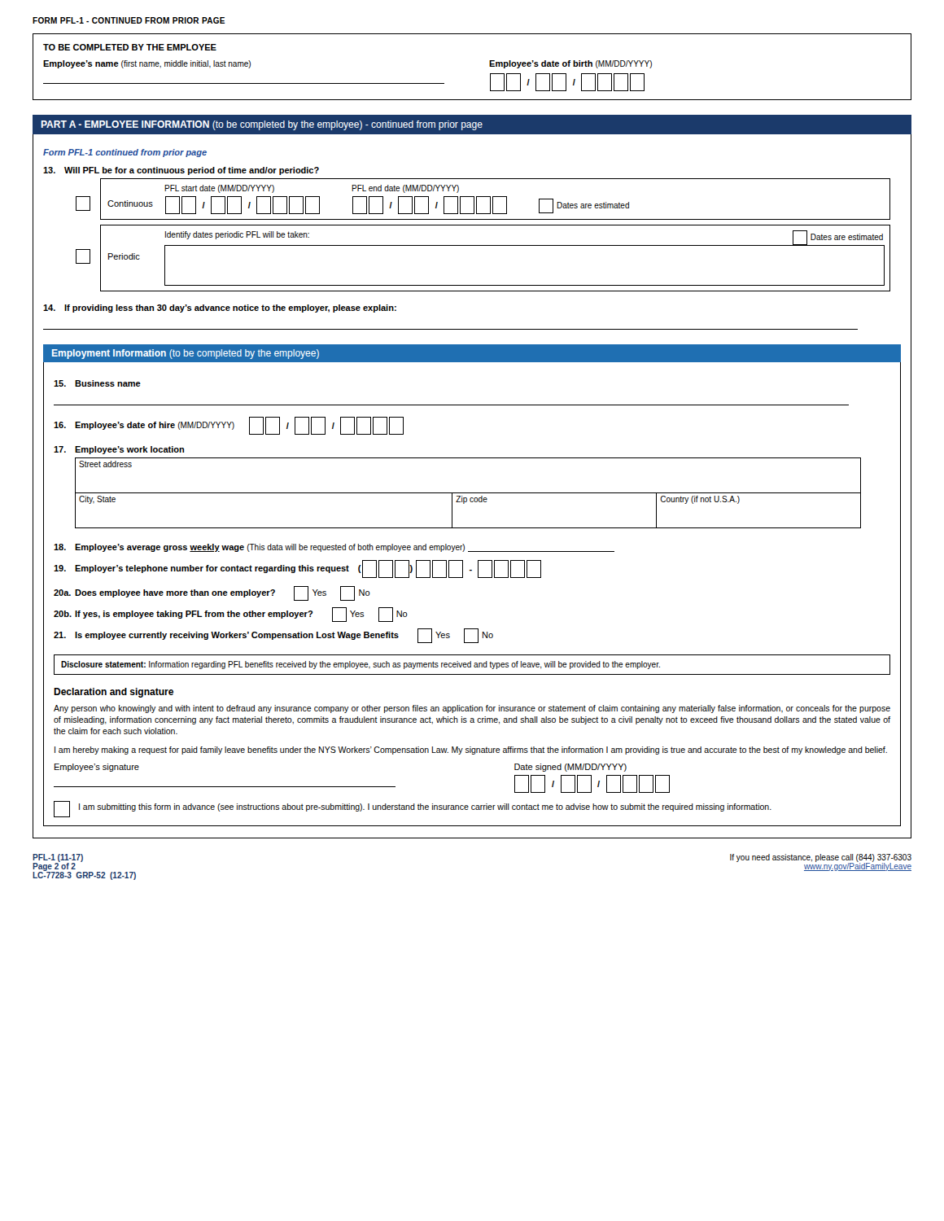FORM PFL-1 - CONTINUED FROM PRIOR PAGE
TO BE COMPLETED BY THE EMPLOYEE
| Employee’s name (first name, middle initial, last name) | Employee’s date of birth (MM/DD/YYYY) / / |
PART A - EMPLOYEE INFORMATION (to be completed by the employee) - continued from prior page
Form PFL-1 continued from prior page
13. Will PFL be for a continuous period of time and/or periodic?
| | / Continuous / PFL start date (MM/DD/YYYY) / / / PFL end date (MM/DD/YYYY) / / / Dates are estimated / |
| | / Periodic / / Identify dates periodic PFL will be taken: / Dates are estimated / / |
14. If providing less than 30 day’s advance notice to the employer, please explain:
Employment Information (to be completed by the employee)
15. Business name
16. Employee’s date of hire (MM/DD/YYYY) / /
17. Employee’s work location
| Street address |
| City, State | Zip code | Country (if not U.S.A.) |
18. Employee’s average gross weekly wage (This data will be requested of both employee and employer)
19. Employer’s telephone number for contact regarding this request ( ) -
20a. Does employee have more than one employer? Yes No
20b. If yes, is employee taking PFL from the other employer? Yes No
21. Is employee currently receiving Workers’ Compensation Lost Wage Benefits Yes No
Disclosure statement: Information regarding PFL benefits received by the employee, such as payments received and types of leave, will be provided to the employer.
Declaration and signature
Any person who knowingly and with intent to defraud any insurance company or other person files an application for insurance or statement of claim containing any materially false information, or conceals for the purpose of misleading, information concerning any fact material thereto, commits a fraudulent insurance act, which is a crime, and shall also be subject to a civil penalty not to exceed five thousand dollars and the stated value of the claim for each such violation.
I am hereby making a request for paid family leave benefits under the NYS Workers’ Compensation Law. My signature affirms that the information I am providing is true and accurate to the best of my knowledge and belief.
| Employee’s signature | Date signed (MM/DD/YYYY) / / |
| | I am submitting this form in advance (see instructions about pre-submitting). I understand the insurance carrier will contact me to advise how to submit the required missing information. |
PFL-1 (11-17)
Page 2 of 2
LC-7728-3 GRP-52 (12-17)
If you need assistance, please call (844) 337-6303
www.ny.gov/PaidFamilyLeave